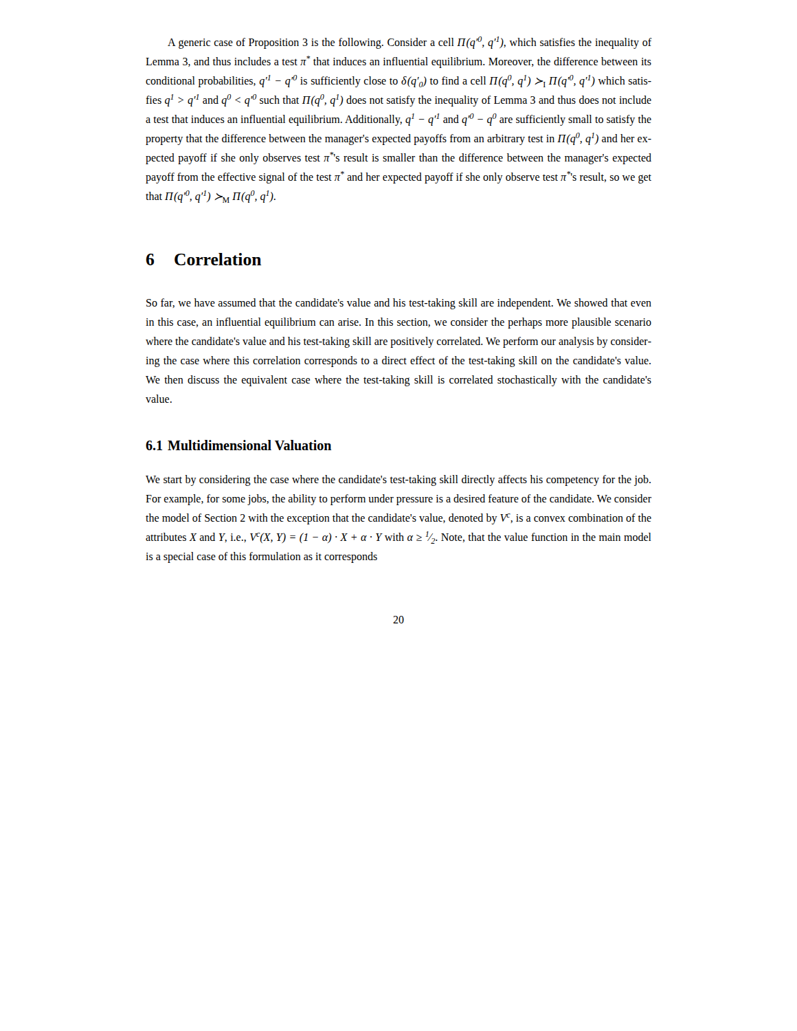A generic case of Proposition 3 is the following. Consider a cell Π (q′0, q′1), which satisfies the inequality of Lemma 3, and thus includes a test π* that induces an influential equilibrium. Moreover, the difference between its conditional probabilities, q′1 − q′0 is sufficiently close to δ (q′0) to find a cell Π (q0, q1) ≻I Π (q′0, q′1) which satisfies q1 > q′1 and q0 < q′0 such that Π (q0, q1) does not satisfy the inequality of Lemma 3 and thus does not include a test that induces an influential equilibrium. Additionally, q1 − q′1 and q′0 − q0 are sufficiently small to satisfy the property that the difference between the manager's expected payoffs from an arbitrary test in Π (q0, q1) and her expected payoff if she only observes test π*'s result is smaller than the difference between the manager's expected payoff from the effective signal of the test π* and her expected payoff if she only observe test π*'s result, so we get that Π (q′0, q′1) ≻M Π (q0, q1).
6 Correlation
So far, we have assumed that the candidate's value and his test-taking skill are independent. We showed that even in this case, an influential equilibrium can arise. In this section, we consider the perhaps more plausible scenario where the candidate's value and his test-taking skill are positively correlated. We perform our analysis by considering the case where this correlation corresponds to a direct effect of the test-taking skill on the candidate's value. We then discuss the equivalent case where the test-taking skill is correlated stochastically with the candidate's value.
6.1 Multidimensional Valuation
We start by considering the case where the candidate's test-taking skill directly affects his competency for the job. For example, for some jobs, the ability to perform under pressure is a desired feature of the candidate. We consider the model of Section 2 with the exception that the candidate's value, denoted by Vc, is a convex combination of the attributes X and Y, i.e., Vc(X, Y) = (1 − α) · X + α · Y with α ≥ 1⁄2. Note, that the value function in the main model is a special case of this formulation as it corresponds
20